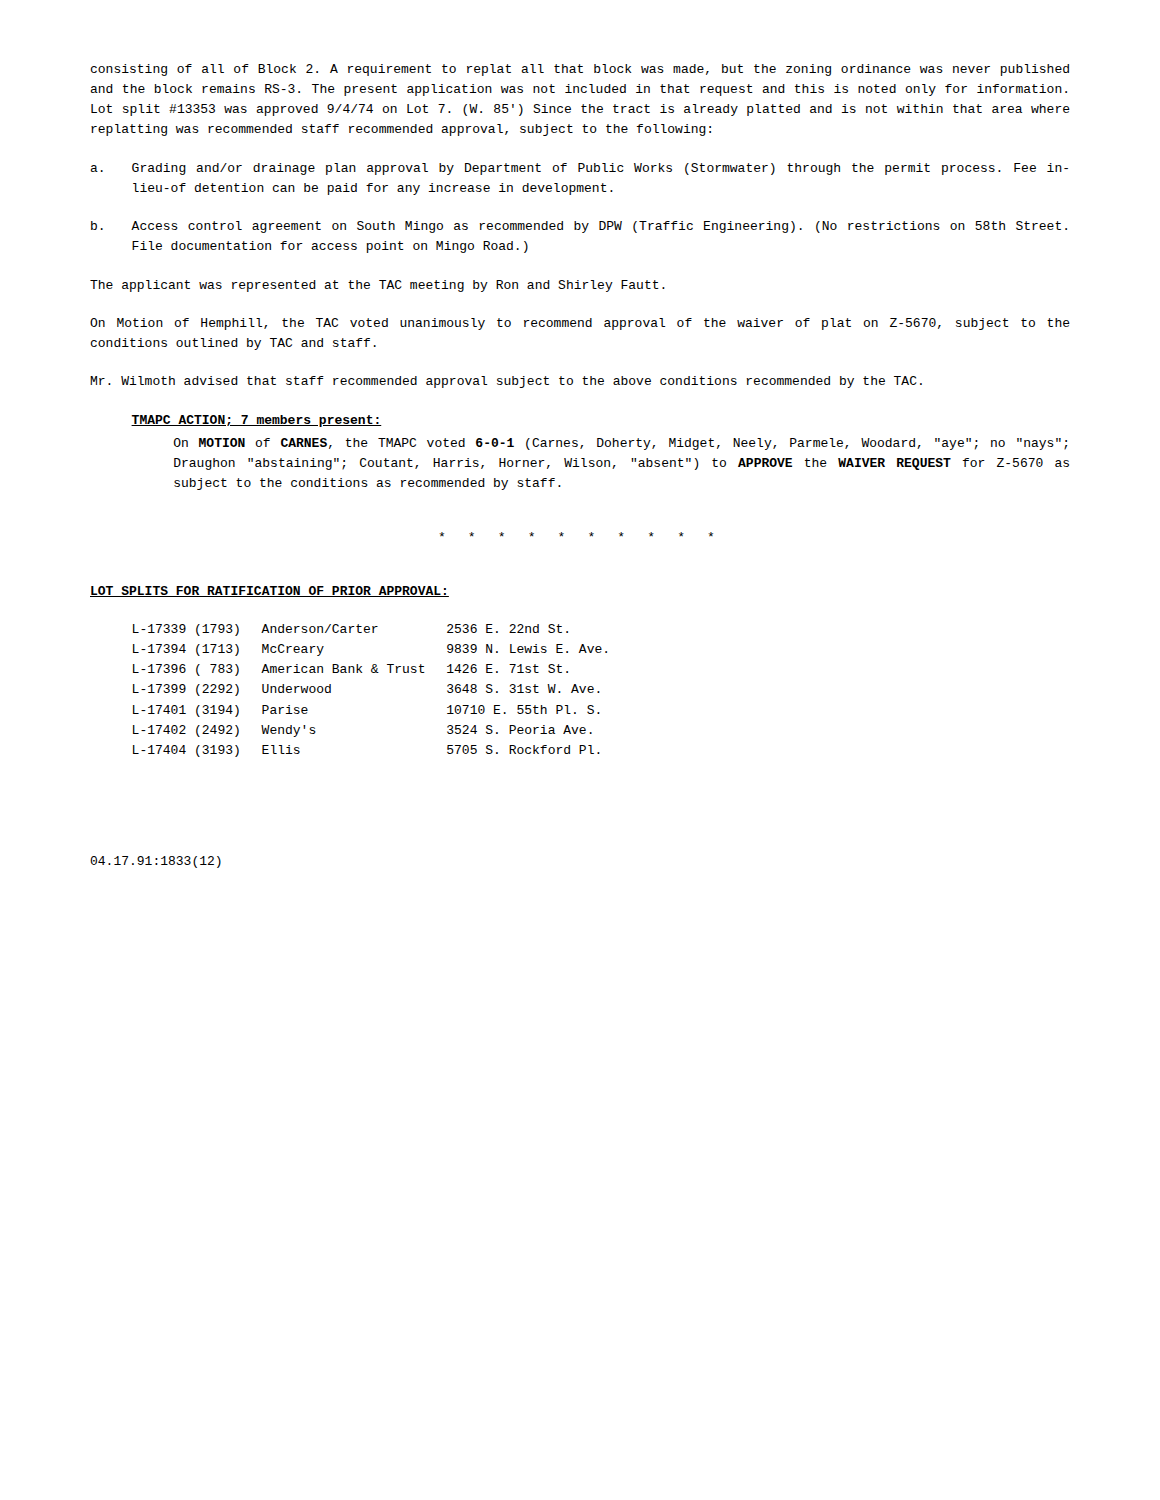consisting of all of Block 2. A requirement to replat all that block was made, but the zoning ordinance was never published and the block remains RS-3. The present application was not included in that request and this is noted only for information. Lot split #13353 was approved 9/4/74 on Lot 7. (W. 85') Since the tract is already platted and is not within that area where replatting was recommended staff recommended approval, subject to the following:
a.
Grading and/or drainage plan approval by Department of Public Works (Stormwater) through the permit process. Fee in-lieu-of detention can be paid for any increase in development.
b.
Access control agreement on South Mingo as recommended by DPW (Traffic Engineering). (No restrictions on 58th Street. File documentation for access point on Mingo Road.)
The applicant was represented at the TAC meeting by Ron and Shirley Fautt.
On Motion of Hemphill, the TAC voted unanimously to recommend approval of the waiver of plat on Z-5670, subject to the conditions outlined by TAC and staff.
Mr. Wilmoth advised that staff recommended approval subject to the above conditions recommended by the TAC.
TMAPC ACTION; 7 members present:
On MOTION of CARNES, the TMAPC voted 6-0-1 (Carnes, Doherty, Midget, Neely, Parmele, Woodard, "aye"; no "nays"; Draughon "abstaining"; Coutant, Harris, Horner, Wilson, "absent") to APPROVE the WAIVER REQUEST for Z-5670 as subject to the conditions as recommended by staff.
* * * * * * * * * *
LOT SPLITS FOR RATIFICATION OF PRIOR APPROVAL:
| L-17339 (1793) | Anderson/Carter | 2536 E. 22nd St. |
| L-17394 (1713) | McCreary | 9839 N. Lewis E. Ave. |
| L-17396 ( 783) | American Bank & Trust | 1426 E. 71st St. |
| L-17399 (2292) | Underwood | 3648 S. 31st W. Ave. |
| L-17401 (3194) | Parise | 10710 E. 55th Pl. S. |
| L-17402 (2492) | Wendy's | 3524 S. Peoria Ave. |
| L-17404 (3193) | Ellis | 5705 S. Rockford Pl. |
04.17.91:1833(12)